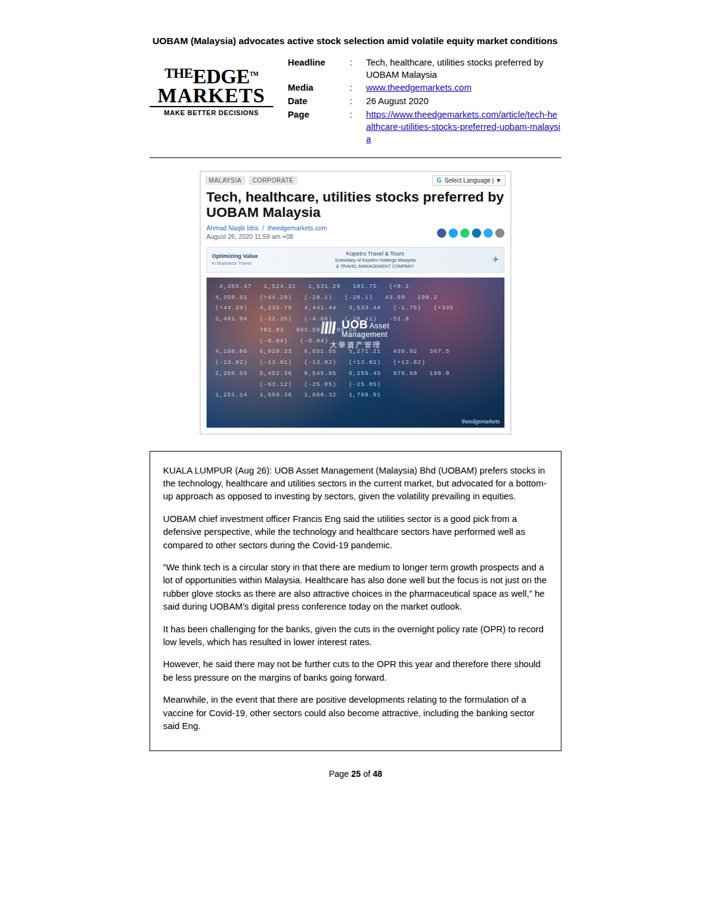UOBAM (Malaysia) advocates active stock selection amid volatile equity market conditions
THEEDGETM
MARKETS
MAKE BETTER DECISIONS
| Headline | : | Tech, healthcare, utilities stocks preferred by UOBAM Malaysia |
| Media | : | www.theedgemarkets.com |
| Date | : | 26 August 2020 |
| Page | : | https://www.theedgemarkets.com/article/tech-healthcare-utilities-stocks-preferred-uobam-malaysia |
MALAYSIA CORPORATE
G Select Language | ▼
Tech, healthcare, utilities stocks preferred by
UOBAM Malaysia
Ahmad Naqib Idris / theedgemarkets.com
August 26, 2020 11:59 am +08
Optimizing Value
in Business Travel
Kopetro Travel & Tours
Subsidiary of Kopetro Holdings Malaysia
& TRAVEL MANAGEMENT COMPANY
✈
4,355.47 1,524.31 1,531.29 101.75 (+0.1 4,350.61 (+44.29) (-20.1) (-20.1) 43.69 190.2 (+44.29) 4,235.78 4,441.44 3,533.44 (-1.75) (+335 3,461.94 (-22.35) (-4.86) (-20.41) -51.0 782.03 863.59 700.29 (-9.04) (-9.04) 4,188.06 6,029.23 6,651.55 5,271.21 438.92 367.5 (-13.02) (-13.02) (-13.02) (+13.02) (+13.02) 2,286.59 5,452.36 6,545.95 6,259.45 878.60 190.0 (-63.12) (-25.05) (-25.05) 1,251.14 1,659.36 1,860.32 1,788.91
UOB Asset
Management
大華資产管理
theedgemarkets
KUALA LUMPUR (Aug 26): UOB Asset Management (Malaysia) Bhd (UOBAM) prefers stocks in the technology, healthcare and utilities sectors in the current market, but advocated for a bottom-up approach as opposed to investing by sectors, given the volatility prevailing in equities.
UOBAM chief investment officer Francis Eng said the utilities sector is a good pick from a defensive perspective, while the technology and healthcare sectors have performed well as compared to other sectors during the Covid-19 pandemic.
“We think tech is a circular story in that there are medium to longer term growth prospects and a lot of opportunities within Malaysia. Healthcare has also done well but the focus is not just on the rubber glove stocks as there are also attractive choices in the pharmaceutical space as well,” he said during UOBAM’s digital press conference today on the market outlook.
It has been challenging for the banks, given the cuts in the overnight policy rate (OPR) to record low levels, which has resulted in lower interest rates.
However, he said there may not be further cuts to the OPR this year and therefore there should be less pressure on the margins of banks going forward.
Meanwhile, in the event that there are positive developments relating to the formulation of a vaccine for Covid-19, other sectors could also become attractive, including the banking sector said Eng.
Page 25 of 48